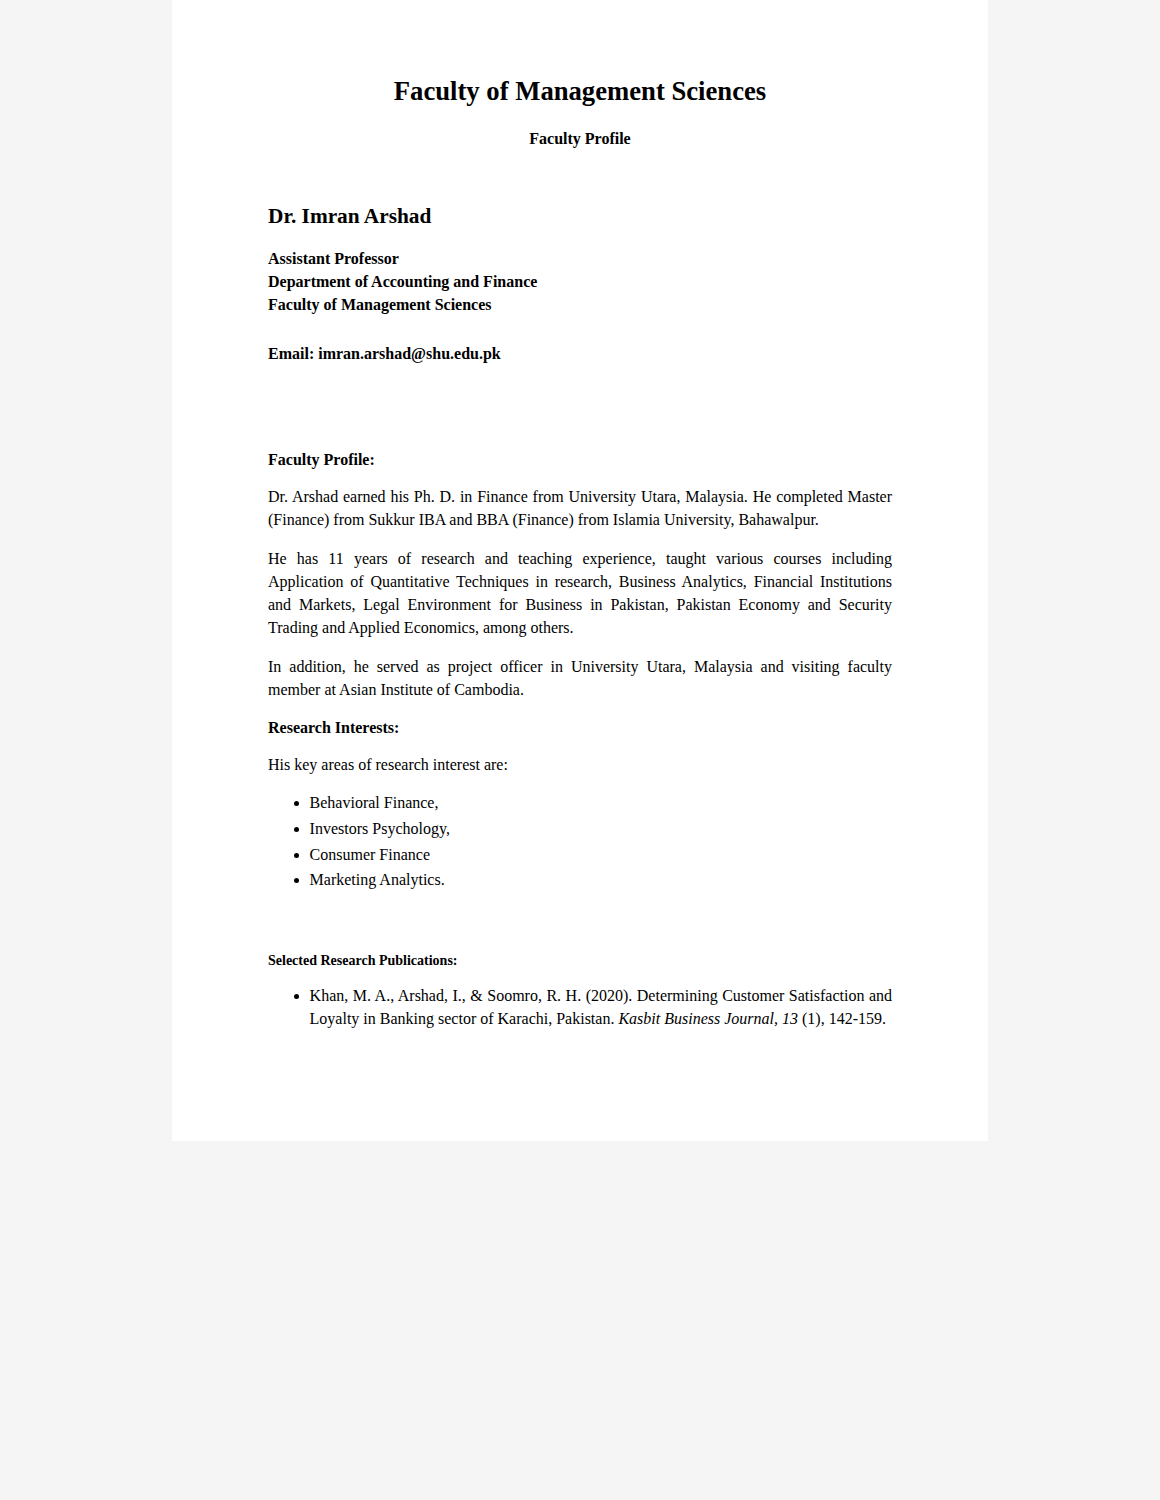Faculty of Management Sciences
Faculty Profile
Dr. Imran Arshad
Assistant Professor
Department of Accounting and Finance
Faculty of Management Sciences
Email: imran.arshad@shu.edu.pk
Faculty Profile:
Dr. Arshad earned his Ph. D. in Finance from University Utara, Malaysia. He completed Master (Finance) from Sukkur IBA and BBA (Finance) from Islamia University, Bahawalpur.
He has 11 years of research and teaching experience, taught various courses including Application of Quantitative Techniques in research, Business Analytics, Financial Institutions and Markets, Legal Environment for Business in Pakistan, Pakistan Economy and Security Trading and Applied Economics, among others.
In addition, he served as project officer in University Utara, Malaysia and visiting faculty member at Asian Institute of Cambodia.
Research Interests:
His key areas of research interest are:
Behavioral Finance,
Investors Psychology,
Consumer Finance
Marketing Analytics.
Selected Research Publications:
Khan, M. A., Arshad, I., & Soomro, R. H. (2020). Determining Customer Satisfaction and Loyalty in Banking sector of Karachi, Pakistan. Kasbit Business Journal, 13 (1), 142-159.